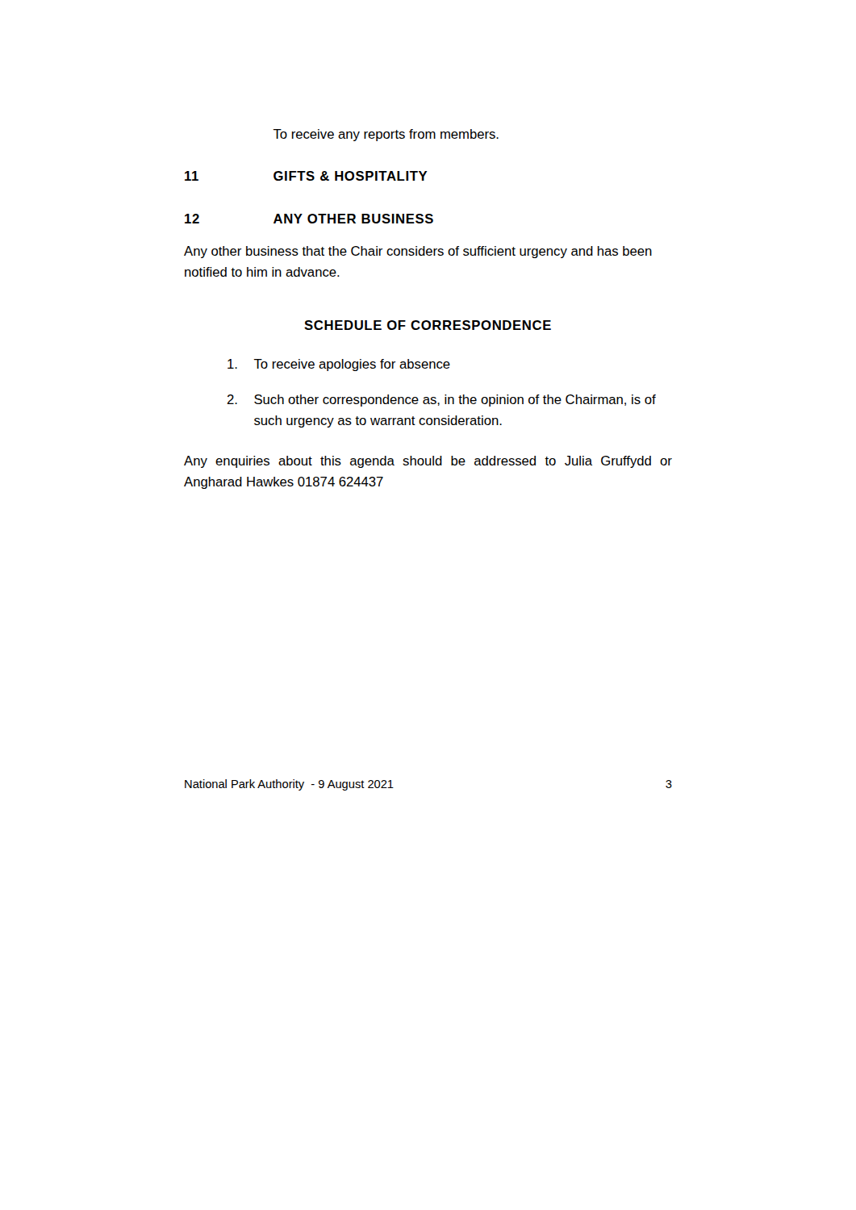To receive any reports from members.
11 Gifts & Hospitality
12 Any Other Business
Any other business that the Chair considers of sufficient urgency and has been notified to him in advance.
Schedule of Correspondence
To receive apologies for absence
Such other correspondence as, in the opinion of the Chairman, is of such urgency as to warrant consideration.
Any enquiries about this agenda should be addressed to Julia Gruffydd or Angharad Hawkes 01874 624437
National Park Authority - 9 August 2021 3